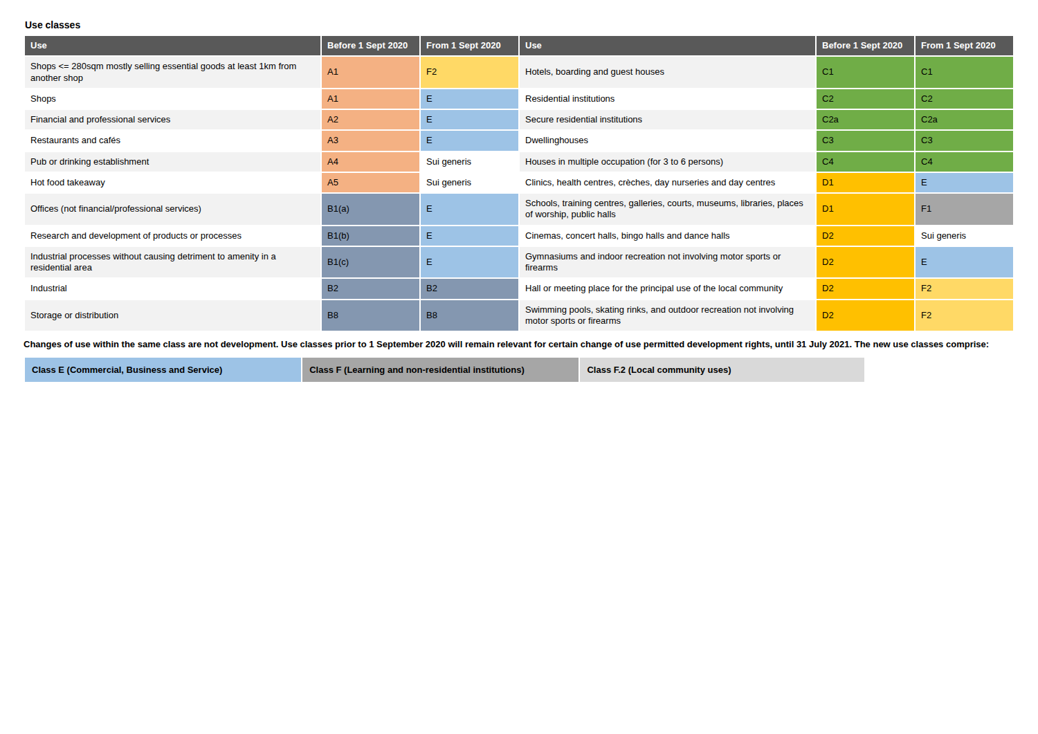Use classes
| Use | Before 1 Sept 2020 | From 1 Sept 2020 | Use | Before 1 Sept 2020 | From 1 Sept 2020 |
| --- | --- | --- | --- | --- | --- |
| Shops <= 280sqm mostly selling essential goods at least 1km from another shop | A1 | F2 | Hotels, boarding and guest houses | C1 | C1 |
| Shops | A1 | E | Residential institutions | C2 | C2 |
| Financial and professional services | A2 | E | Secure residential institutions | C2a | C2a |
| Restaurants and cafés | A3 | E | Dwellinghouses | C3 | C3 |
| Pub or drinking establishment | A4 | Sui generis | Houses in multiple occupation (for 3 to 6 persons) | C4 | C4 |
| Hot food takeaway | A5 | Sui generis | Clinics, health centres, crèches, day nurseries and day centres | D1 | E |
| Offices (not financial/professional services) | B1(a) | E | Schools, training centres, galleries, courts, museums, libraries, places of worship, public halls | D1 | F1 |
| Research and development of products or processes | B1(b) | E | Cinemas, concert halls, bingo halls and dance halls | D2 | Sui generis |
| Industrial processes without causing detriment to amenity in a residential area | B1(c) | E | Gymnasiums and indoor recreation not involving motor sports or firearms | D2 | E |
| Industrial | B2 | B2 | Hall or meeting place for the principal use of the local community | D2 | F2 |
| Storage or distribution | B8 | B8 | Swimming pools, skating rinks, and outdoor recreation not involving motor sports or firearms | D2 | F2 |
Changes of use within the same class are not development. Use classes prior to 1 September 2020 will remain relevant for certain change of use permitted development rights, until 31 July 2021. The new use classes comprise:
| Class E (Commercial, Business and Service) | Class F (Learning and non-residential institutions) | Class F.2 (Local community uses) |